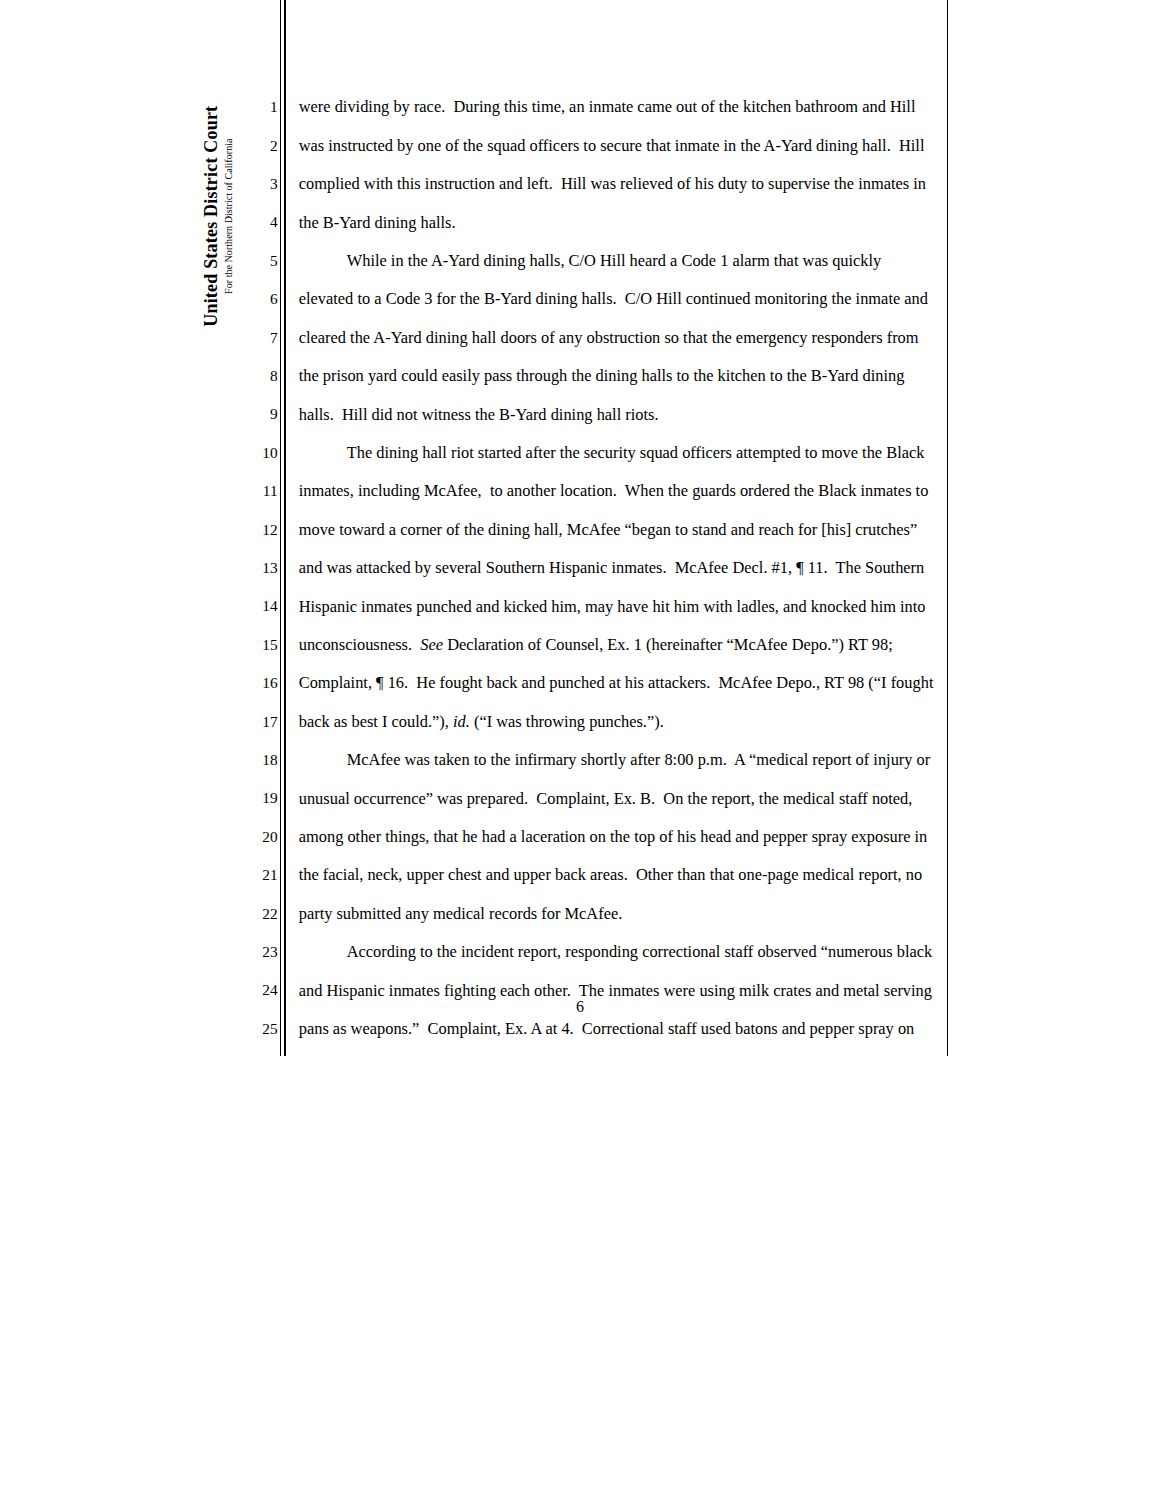United States District Court
For the Northern District of California
1
2
3
4
5
6
7
8
9
10
11
12
13
14
15
16
17
18
19
20
21
22
23
24
25
26
27
28
were dividing by race. During this time, an inmate came out of the kitchen bathroom and Hill was instructed by one of the squad officers to secure that inmate in the A-Yard dining hall. Hill complied with this instruction and left. Hill was relieved of his duty to supervise the inmates in the B-Yard dining halls.
While in the A-Yard dining halls, C/O Hill heard a Code 1 alarm that was quickly elevated to a Code 3 for the B-Yard dining halls. C/O Hill continued monitoring the inmate and cleared the A-Yard dining hall doors of any obstruction so that the emergency responders from the prison yard could easily pass through the dining halls to the kitchen to the B-Yard dining halls. Hill did not witness the B-Yard dining hall riots.
The dining hall riot started after the security squad officers attempted to move the Black inmates, including McAfee, to another location. When the guards ordered the Black inmates to move toward a corner of the dining hall, McAfee “began to stand and reach for [his] crutches” and was attacked by several Southern Hispanic inmates. McAfee Decl. #1, ¶ 11. The Southern Hispanic inmates punched and kicked him, may have hit him with ladles, and knocked him into unconsciousness. See Declaration of Counsel, Ex. 1 (hereinafter “McAfee Depo.”) RT 98; Complaint, ¶ 16. He fought back and punched at his attackers. McAfee Depo., RT 98 (“I fought back as best I could.”), id. (“I was throwing punches.”).
McAfee was taken to the infirmary shortly after 8:00 p.m. A “medical report of injury or unusual occurrence” was prepared. Complaint, Ex. B. On the report, the medical staff noted, among other things, that he had a laceration on the top of his head and pepper spray exposure in the facial, neck, upper chest and upper back areas. Other than that one-page medical report, no party submitted any medical records for McAfee.
According to the incident report, responding correctional staff observed “numerous black and Hispanic inmates fighting each other. The inmates were using milk crates and metal serving pans as weapons.” Complaint, Ex. A at 4. Correctional staff used batons and pepper spray on the rioting inmates, who eventually assumed prone positions on the floor. Id. Medical staff was then directed to an injured inmate. Id.
6